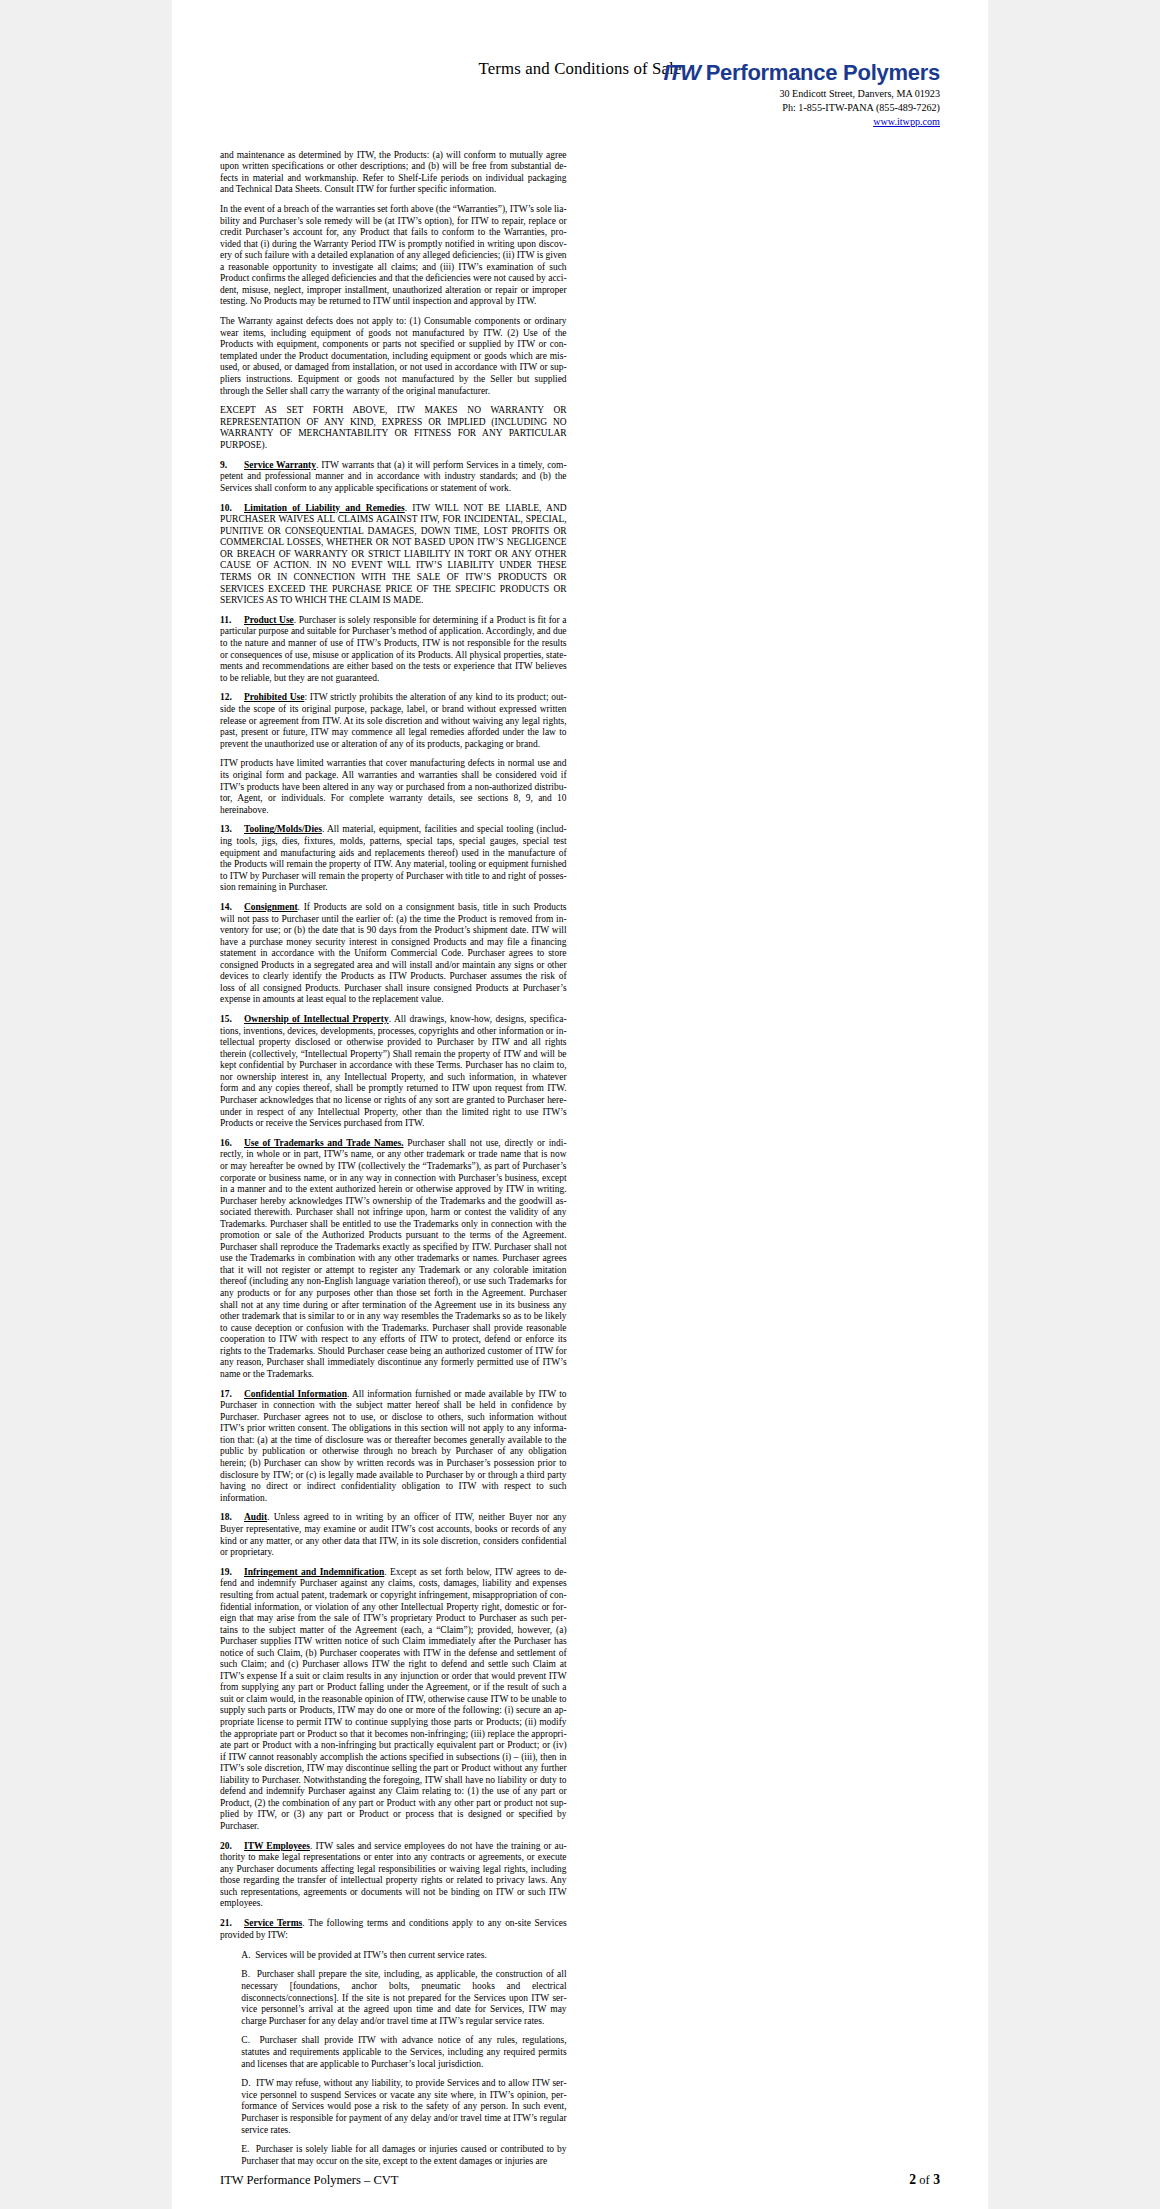ITW Performance Polymers
30 Endicott Street, Danvers, MA 01923
Ph: 1-855-ITW-PANA (855-489-7262)
www.itwpp.com
Terms and Conditions of Sale
and maintenance as determined by ITW, the Products: (a) will conform to mutually agree upon written specifications or other descriptions; and (b) will be free from substantial defects in material and workmanship. Refer to Shelf-Life periods on individual packaging and Technical Data Sheets. Consult ITW for further specific information.
In the event of a breach of the warranties set forth above (the “Warranties”), ITW’s sole liability and Purchaser’s sole remedy will be (at ITW’s option), for ITW to repair, replace or credit Purchaser’s account for, any Product that fails to conform to the Warranties, provided that (i) during the Warranty Period ITW is promptly notified in writing upon discovery of such failure with a detailed explanation of any alleged deficiencies; (ii) ITW is given a reasonable opportunity to investigate all claims; and (iii) ITW’s examination of such Product confirms the alleged deficiencies and that the deficiencies were not caused by accident, misuse, neglect, improper installment, unauthorized alteration or repair or improper testing. No Products may be returned to ITW until inspection and approval by ITW.
The Warranty against defects does not apply to: (1) Consumable components or ordinary wear items, including equipment of goods not manufactured by ITW. (2) Use of the Products with equipment, components or parts not specified or supplied by ITW or contemplated under the Product documentation, including equipment or goods which are misused, or abused, or damaged from installation, or not used in accordance with ITW or suppliers instructions. Equipment or goods not manufactured by the Seller but supplied through the Seller shall carry the warranty of the original manufacturer.
Except as set forth above, ITW makes no warranty or representation of any kind, express or implied (including no warranty of merchantability or fitness for any particular purpose).
9. Service Warranty. ITW warrants that (a) it will perform Services in a timely, competent and professional manner and in accordance with industry standards; and (b) the Services shall conform to any applicable specifications or statement of work.
10. Limitation of Liability and Remedies. ITW will not be liable, and Purchaser waives all claims against ITW, for incidental, special, punitive or consequential damages, down time, lost profits or commercial losses, whether or not based upon ITW’s negligence or breach of warranty or strict liability in tort or any other cause of action. In no event will ITW’s liability under these Terms or in connection with the sale of ITW’s Products or Services exceed the purchase price of the specific Products or Services as to which the claim is made.
11. Product Use. Purchaser is solely responsible for determining if a Product is fit for a particular purpose and suitable for Purchaser’s method of application. Accordingly, and due to the nature and manner of use of ITW’s Products, ITW is not responsible for the results or consequences of use, misuse or application of its Products. All physical properties, statements and recommendations are either based on the tests or experience that ITW believes to be reliable, but they are not guaranteed.
12. Prohibited Use: ITW strictly prohibits the alteration of any kind to its product; outside the scope of its original purpose, package, label, or brand without expressed written release or agreement from ITW. At its sole discretion and without waiving any legal rights, past, present or future, ITW may commence all legal remedies afforded under the law to prevent the unauthorized use or alteration of any of its products, packaging or brand.
ITW products have limited warranties that cover manufacturing defects in normal use and its original form and package. All warranties and warranties shall be considered void if ITW’s products have been altered in any way or purchased from a non-authorized distributor, Agent, or individuals. For complete warranty details, see sections 8, 9, and 10 hereinabove.
13. Tooling/Molds/Dies. All material, equipment, facilities and special tooling (including tools, jigs, dies, fixtures, molds, patterns, special taps, special gauges, special test equipment and manufacturing aids and replacements thereof) used in the manufacture of the Products will remain the property of ITW. Any material, tooling or equipment furnished to ITW by Purchaser will remain the property of Purchaser with title to and right of possession remaining in Purchaser.
14. Consignment. If Products are sold on a consignment basis, title in such Products will not pass to Purchaser until the earlier of: (a) the time the Product is removed from inventory for use; or (b) the date that is 90 days from the Product’s shipment date. ITW will have a purchase money security interest in consigned Products and may file a financing statement in accordance with the Uniform Commercial Code. Purchaser agrees to store consigned Products in a segregated area and will install and/or maintain any signs or other devices to clearly identify the Products as ITW Products. Purchaser assumes the risk of loss of all consigned Products. Purchaser shall insure consigned Products at Purchaser’s expense in amounts at least equal to the replacement value.
15. Ownership of Intellectual Property. All drawings, know-how, designs, specifications, inventions, devices, developments, processes, copyrights and other information or intellectual property disclosed or otherwise provided to Purchaser by ITW and all rights therein (collectively, “Intellectual Property”) Shall remain the property of ITW and will be kept confidential by Purchaser in accordance with these Terms. Purchaser has no claim to, nor ownership interest in, any Intellectual Property, and such information, in whatever form and any copies thereof, shall be promptly returned to ITW upon request from ITW. Purchaser acknowledges that no license or rights of any sort are granted to Purchaser hereunder in respect of any Intellectual Property, other than the limited right to use ITW’s Products or receive the Services purchased from ITW.
16. Use of Trademarks and Trade Names. Purchaser shall not use, directly or indirectly, in whole or in part, ITW’s name, or any other trademark or trade name that is now or may hereafter be owned by ITW (collectively the “Trademarks”), as part of Purchaser’s corporate or business name, or in any way in connection with Purchaser’s business, except in a manner and to the extent authorized herein or otherwise approved by ITW in writing. Purchaser hereby acknowledges ITW’s ownership of the Trademarks and the goodwill associated therewith. Purchaser shall not infringe upon, harm or contest the validity of any Trademarks. Purchaser shall be entitled to use the Trademarks only in connection with the promotion or sale of the Authorized Products pursuant to the terms of the Agreement. Purchaser shall reproduce the Trademarks exactly as specified by ITW. Purchaser shall not use the Trademarks in combination with any other trademarks or names. Purchaser agrees that it will not register or attempt to register any Trademark or any colorable imitation thereof (including any non-English language variation thereof), or use such Trademarks for any products or for any purposes other than those set forth in the Agreement. Purchaser shall not at any time during or after termination of the Agreement use in its business any other trademark that is similar to or in any way resembles the Trademarks so as to be likely to cause deception or confusion with the Trademarks. Purchaser shall provide reasonable cooperation to ITW with respect to any efforts of ITW to protect, defend or enforce its rights to the Trademarks. Should Purchaser cease being an authorized customer of ITW for any reason, Purchaser shall immediately discontinue any formerly permitted use of ITW’s name or the Trademarks.
17. Confidential Information. All information furnished or made available by ITW to Purchaser in connection with the subject matter hereof shall be held in confidence by Purchaser. Purchaser agrees not to use, or disclose to others, such information without ITW’s prior written consent. The obligations in this section will not apply to any information that: (a) at the time of disclosure was or thereafter becomes generally available to the public by publication or otherwise through no breach by Purchaser of any obligation herein; (b) Purchaser can show by written records was in Purchaser’s possession prior to disclosure by ITW; or (c) is legally made available to Purchaser by or through a third party having no direct or indirect confidentiality obligation to ITW with respect to such information.
18. Audit. Unless agreed to in writing by an officer of ITW, neither Buyer nor any Buyer representative, may examine or audit ITW’s cost accounts, books or records of any kind or any matter, or any other data that ITW, in its sole discretion, considers confidential or proprietary.
19. Infringement and Indemnification. Except as set forth below, ITW agrees to defend and indemnify Purchaser against any claims, costs, damages, liability and expenses resulting from actual patent, trademark or copyright infringement, misappropriation of confidential information, or violation of any other Intellectual Property right, domestic or foreign that may arise from the sale of ITW’s proprietary Product to Purchaser as such pertains to the subject matter of the Agreement (each, a “Claim”); provided, however, (a) Purchaser supplies ITW written notice of such Claim immediately after the Purchaser has notice of such Claim, (b) Purchaser cooperates with ITW in the defense and settlement of such Claim; and (c) Purchaser allows ITW the right to defend and settle such Claim at ITW’s expense If a suit or claim results in any injunction or order that would prevent ITW from supplying any part or Product falling under the Agreement, or if the result of such a suit or claim would, in the reasonable opinion of ITW, otherwise cause ITW to be unable to supply such parts or Products, ITW may do one or more of the following: (i) secure an appropriate license to permit ITW to continue supplying those parts or Products; (ii) modify the appropriate part or Product so that it becomes non-infringing; (iii) replace the appropriate part or Product with a non-infringing but practically equivalent part or Product; or (iv) if ITW cannot reasonably accomplish the actions specified in subsections (i) – (iii), then in ITW’s sole discretion, ITW may discontinue selling the part or Product without any further liability to Purchaser. Notwithstanding the foregoing, ITW shall have no liability or duty to defend and indemnify Purchaser against any Claim relating to: (1) the use of any part or Product, (2) the combination of any part or Product with any other part or product not supplied by ITW, or (3) any part or Product or process that is designed or specified by Purchaser.
20. ITW Employees. ITW sales and service employees do not have the training or authority to make legal representations or enter into any contracts or agreements, or execute any Purchaser documents affecting legal responsibilities or waiving legal rights, including those regarding the transfer of intellectual property rights or related to privacy laws. Any such representations, agreements or documents will not be binding on ITW or such ITW employees.
21. Service Terms. The following terms and conditions apply to any on-site Services provided by ITW:
A. Services will be provided at ITW’s then current service rates.
B. Purchaser shall prepare the site, including, as applicable, the construction of all necessary [foundations, anchor bolts, pneumatic hooks and electrical disconnects/connections]. If the site is not prepared for the Services upon ITW service personnel’s arrival at the agreed upon time and date for Services, ITW may charge Purchaser for any delay and/or travel time at ITW’s regular service rates.
C. Purchaser shall provide ITW with advance notice of any rules, regulations, statutes and requirements applicable to the Services, including any required permits and licenses that are applicable to Purchaser’s local jurisdiction.
D. ITW may refuse, without any liability, to provide Services and to allow ITW service personnel to suspend Services or vacate any site where, in ITW’s opinion, performance of Services would pose a risk to the safety of any person. In such event, Purchaser is responsible for payment of any delay and/or travel time at ITW’s regular service rates.
E. Purchaser is solely liable for all damages or injuries caused or contributed to by Purchaser that may occur on the site, except to the extent damages or injuries are
ITW Performance Polymers – CVT
2 of 3